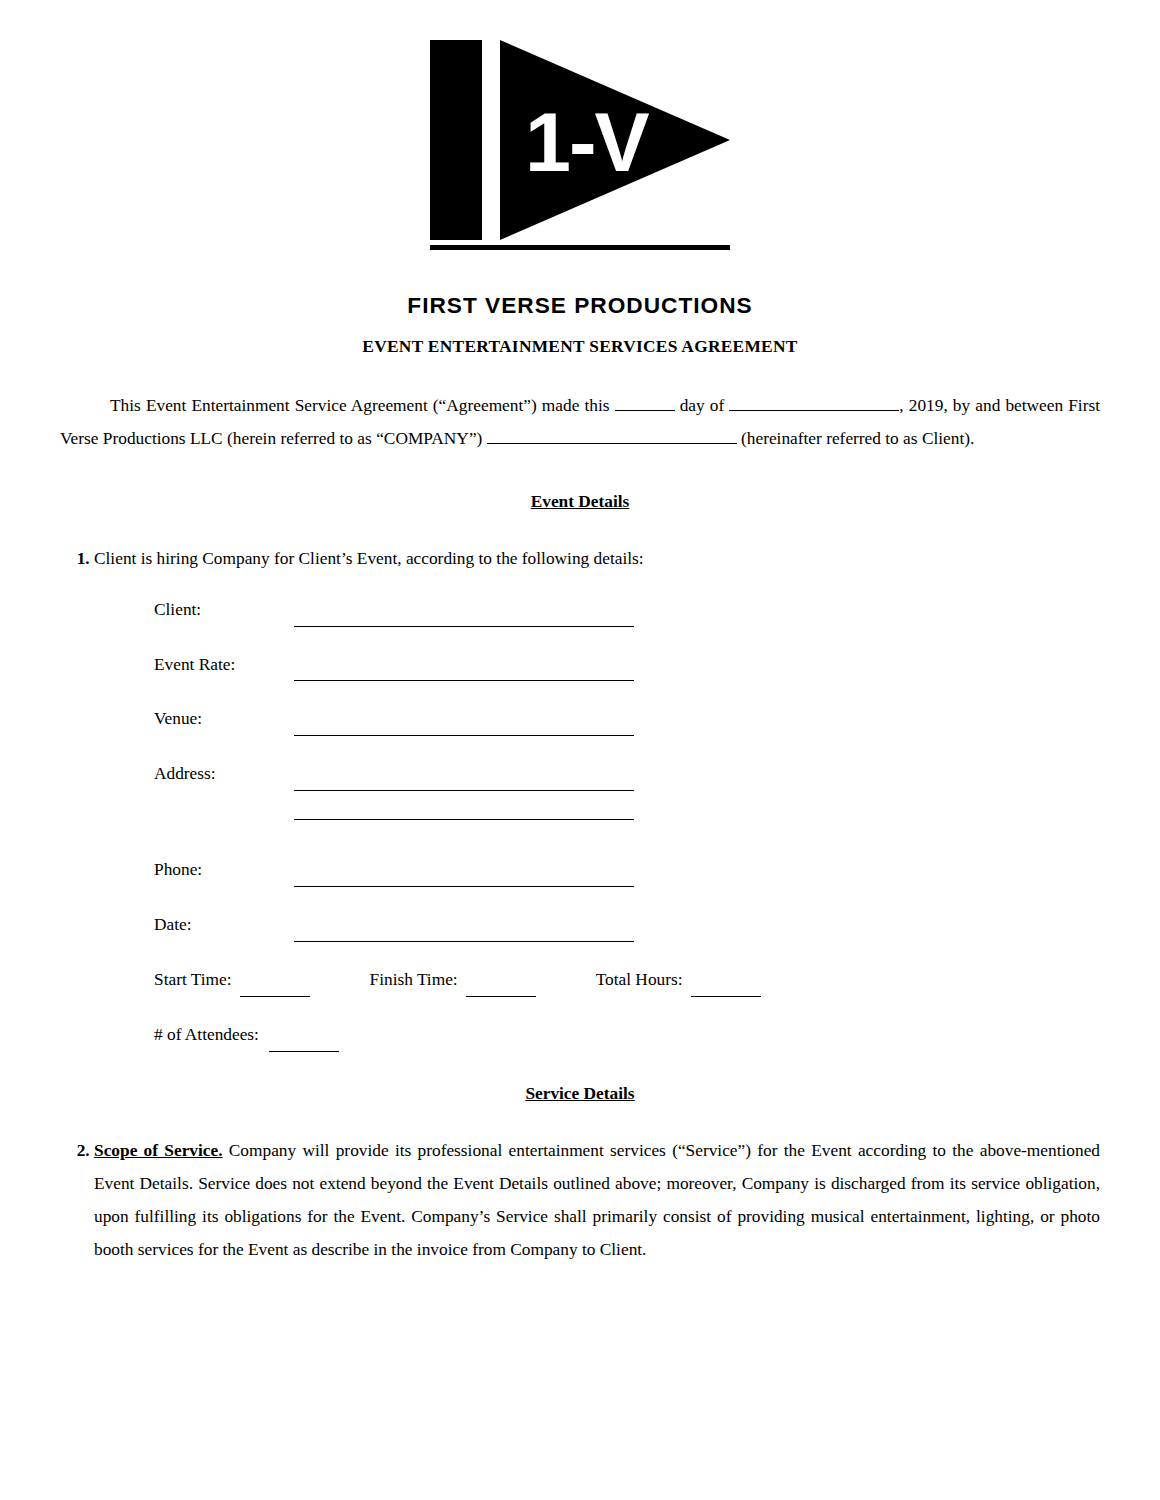1-V
FIRST VERSE PRODUCTIONS
EVENT ENTERTAINMENT SERVICES AGREEMENT
This Event Entertainment Service Agreement (“Agreement”) made this day of , 2019, by and between First Verse Productions LLC (herein referred to as “COMPANY”) (hereinafter referred to as Client).
Event Details
Client is hiring Company for Client’s Event, according to the following details:
Client:
Event Rate:
Venue:
Address:
Phone:
Date:
Start Time: Finish Time: Total Hours:
# of Attendees:
Service Details
Scope of Service. Company will provide its professional entertainment services (“Service”) for the Event according to the above-mentioned Event Details. Service does not extend beyond the Event Details outlined above; moreover, Company is discharged from its service obligation, upon fulfilling its obligations for the Event. Company’s Service shall primarily consist of providing musical entertainment, lighting, or photo booth services for the Event as describe in the invoice from Company to Client.